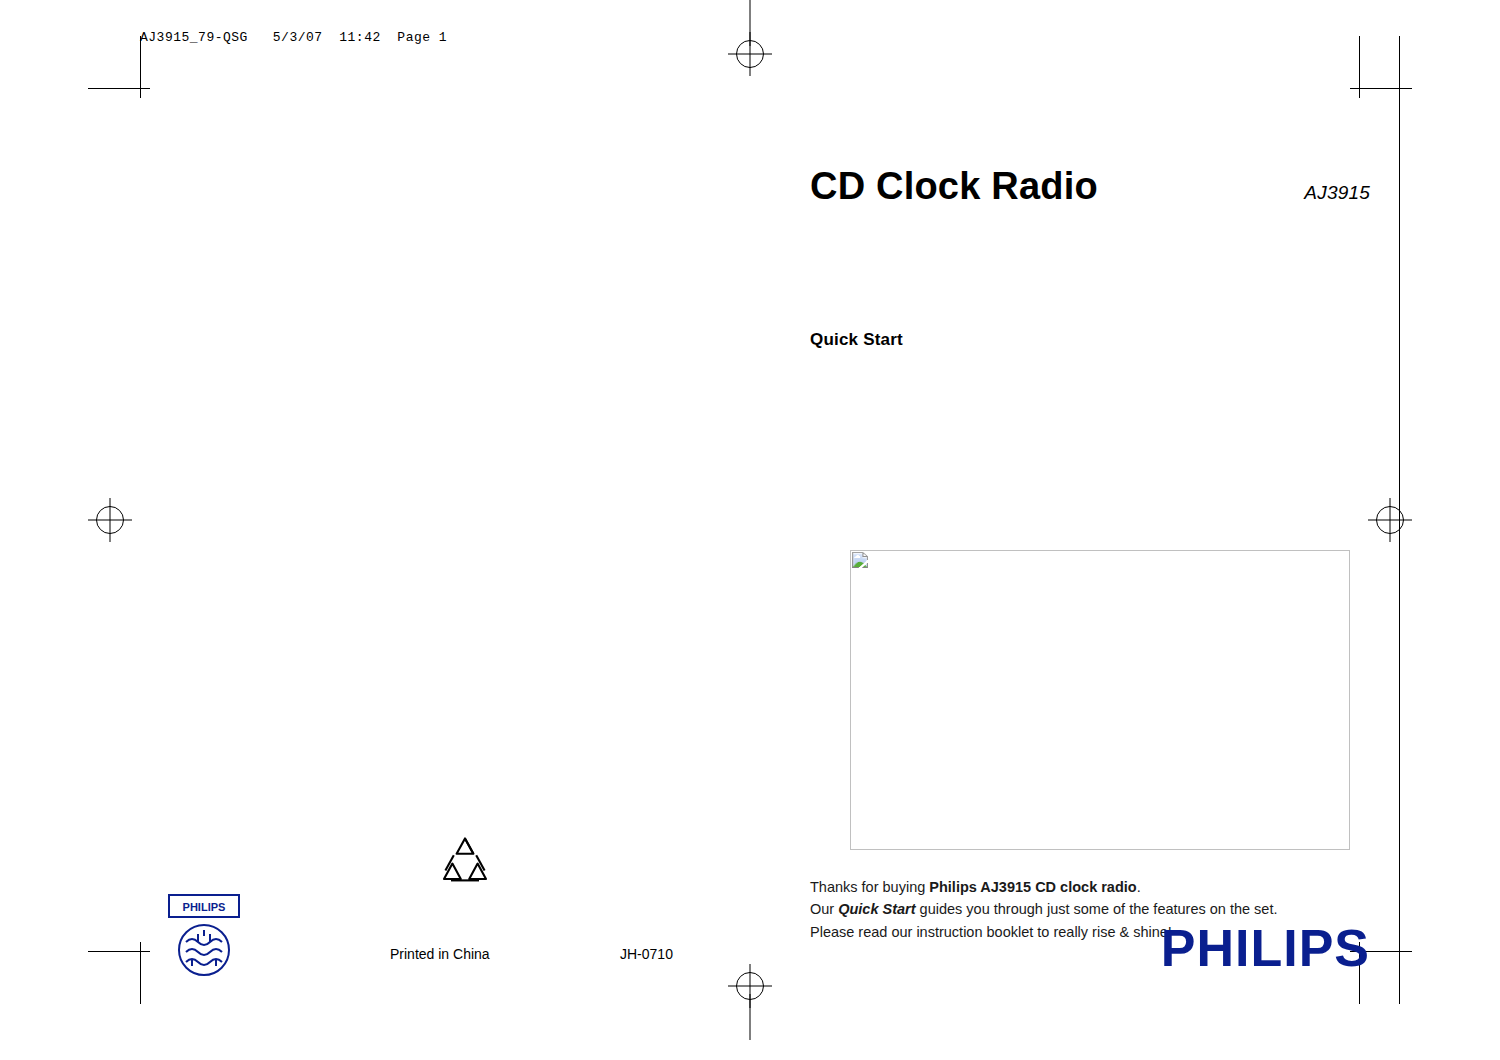AJ3915_79-QSG 5/3/07 11:42 Page 1
CD Clock Radio
AJ3915
Quick Start
Product photo of the Philips AJ3915 CD clock radio
Thanks for buying Philips AJ3915 CD clock radio.
Our Quick Start guides you through just some of the features on the set.
Please read our instruction booklet to really rise & shine!
PHILIPS
Printed in China JH-0710
PHILIPS